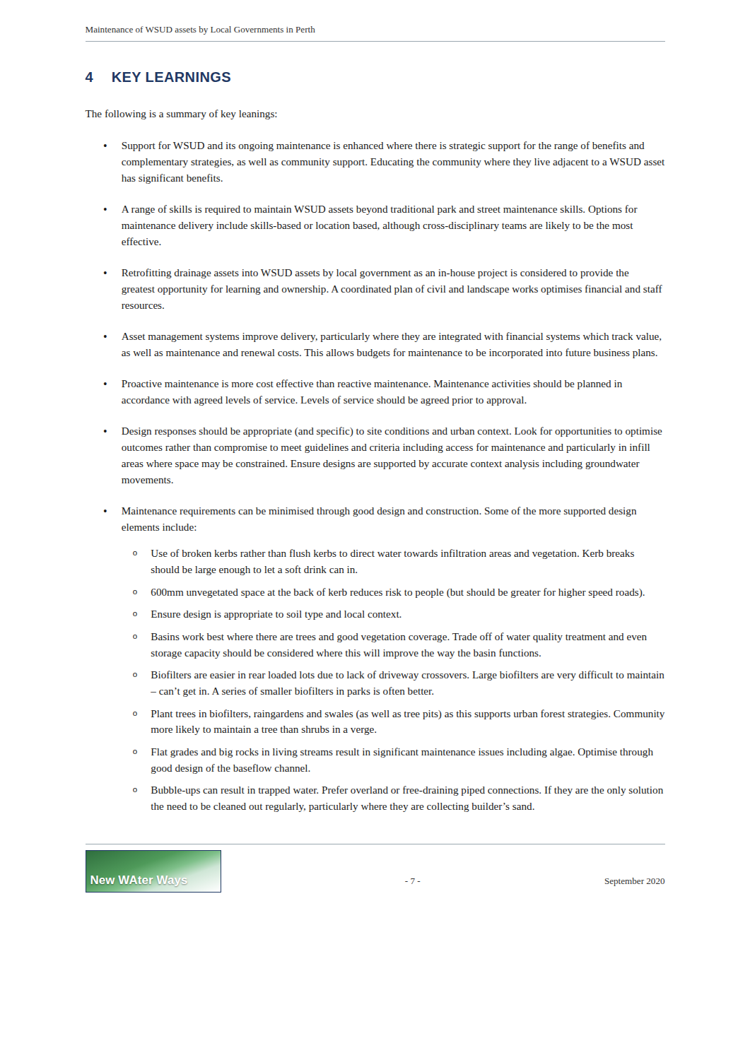Maintenance of WSUD assets by Local Governments in Perth
4 KEY LEARNINGS
The following is a summary of key leanings:
Support for WSUD and its ongoing maintenance is enhanced where there is strategic support for the range of benefits and complementary strategies, as well as community support. Educating the community where they live adjacent to a WSUD asset has significant benefits.
A range of skills is required to maintain WSUD assets beyond traditional park and street maintenance skills. Options for maintenance delivery include skills-based or location based, although cross-disciplinary teams are likely to be the most effective.
Retrofitting drainage assets into WSUD assets by local government as an in-house project is considered to provide the greatest opportunity for learning and ownership. A coordinated plan of civil and landscape works optimises financial and staff resources.
Asset management systems improve delivery, particularly where they are integrated with financial systems which track value, as well as maintenance and renewal costs. This allows budgets for maintenance to be incorporated into future business plans.
Proactive maintenance is more cost effective than reactive maintenance. Maintenance activities should be planned in accordance with agreed levels of service. Levels of service should be agreed prior to approval.
Design responses should be appropriate (and specific) to site conditions and urban context. Look for opportunities to optimise outcomes rather than compromise to meet guidelines and criteria including access for maintenance and particularly in infill areas where space may be constrained. Ensure designs are supported by accurate context analysis including groundwater movements.
Maintenance requirements can be minimised through good design and construction. Some of the more supported design elements include:
Use of broken kerbs rather than flush kerbs to direct water towards infiltration areas and vegetation. Kerb breaks should be large enough to let a soft drink can in.
600mm unvegetated space at the back of kerb reduces risk to people (but should be greater for higher speed roads).
Ensure design is appropriate to soil type and local context.
Basins work best where there are trees and good vegetation coverage. Trade off of water quality treatment and even storage capacity should be considered where this will improve the way the basin functions.
Biofilters are easier in rear loaded lots due to lack of driveway crossovers. Large biofilters are very difficult to maintain – can’t get in. A series of smaller biofilters in parks is often better.
Plant trees in biofilters, raingardens and swales (as well as tree pits) as this supports urban forest strategies. Community more likely to maintain a tree than shrubs in a verge.
Flat grades and big rocks in living streams result in significant maintenance issues including algae. Optimise through good design of the baseflow channel.
Bubble-ups can result in trapped water. Prefer overland or free-draining piped connections. If they are the only solution the need to be cleaned out regularly, particularly where they are collecting builder’s sand.
New WAter Ways
- 7 -
September 2020